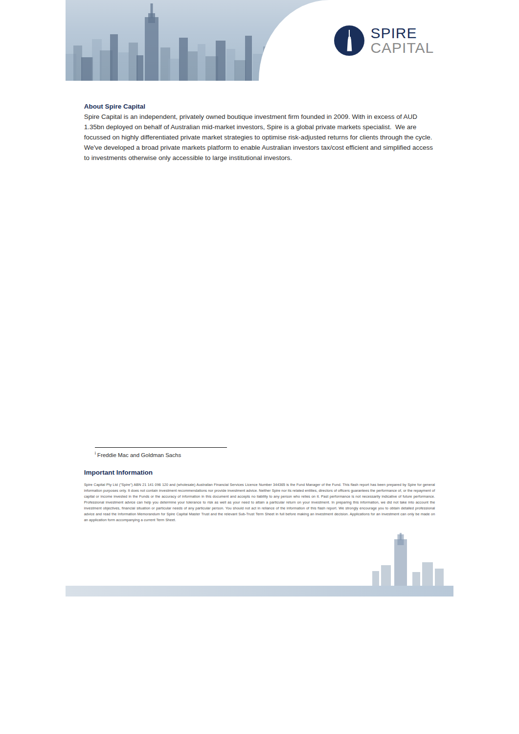SPIRE CAPITAL
About Spire Capital
Spire Capital is an independent, privately owned boutique investment firm founded in 2009. With in excess of AUD 1.35bn deployed on behalf of Australian mid-market investors, Spire is a global private markets specialist. We are focussed on highly differentiated private market strategies to optimise risk-adjusted returns for clients through the cycle. We've developed a broad private markets platform to enable Australian investors tax/cost efficient and simplified access to investments otherwise only accessible to large institutional investors.
i Freddie Mac and Goldman Sachs
Important Information
Spire Capital Pty Ltd ("Spire") ABN 21 141 096 120 and (wholesale) Australian Financial Services Licence Number 344365 is the Fund Manager of the Fund. This flash report has been prepared by Spire for general information purposes only. It does not contain investment recommendations nor provide investment advice. Neither Spire nor its related entities, directors of officers guarantees the performance of, or the repayment of capital or income invested in the Funds or the accuracy of information in this document and accepts no liability to any person who relies on it. Past performance is not necessarily indicative of future performance. Professional investment advice can help you determine your tolerance to risk as well as your need to attain a particular return on your investment. In preparing this information, we did not take into account the investment objectives, financial situation or particular needs of any particular person. You should not act in reliance of the information of this flash report. We strongly encourage you to obtain detailed professional advice and read the Information Memorandum for Spire Capital Master Trust and the relevant Sub-Trust Term Sheet in full before making an investment decision. Applications for an investment can only be made on an application form accompanying a current Term Sheet.